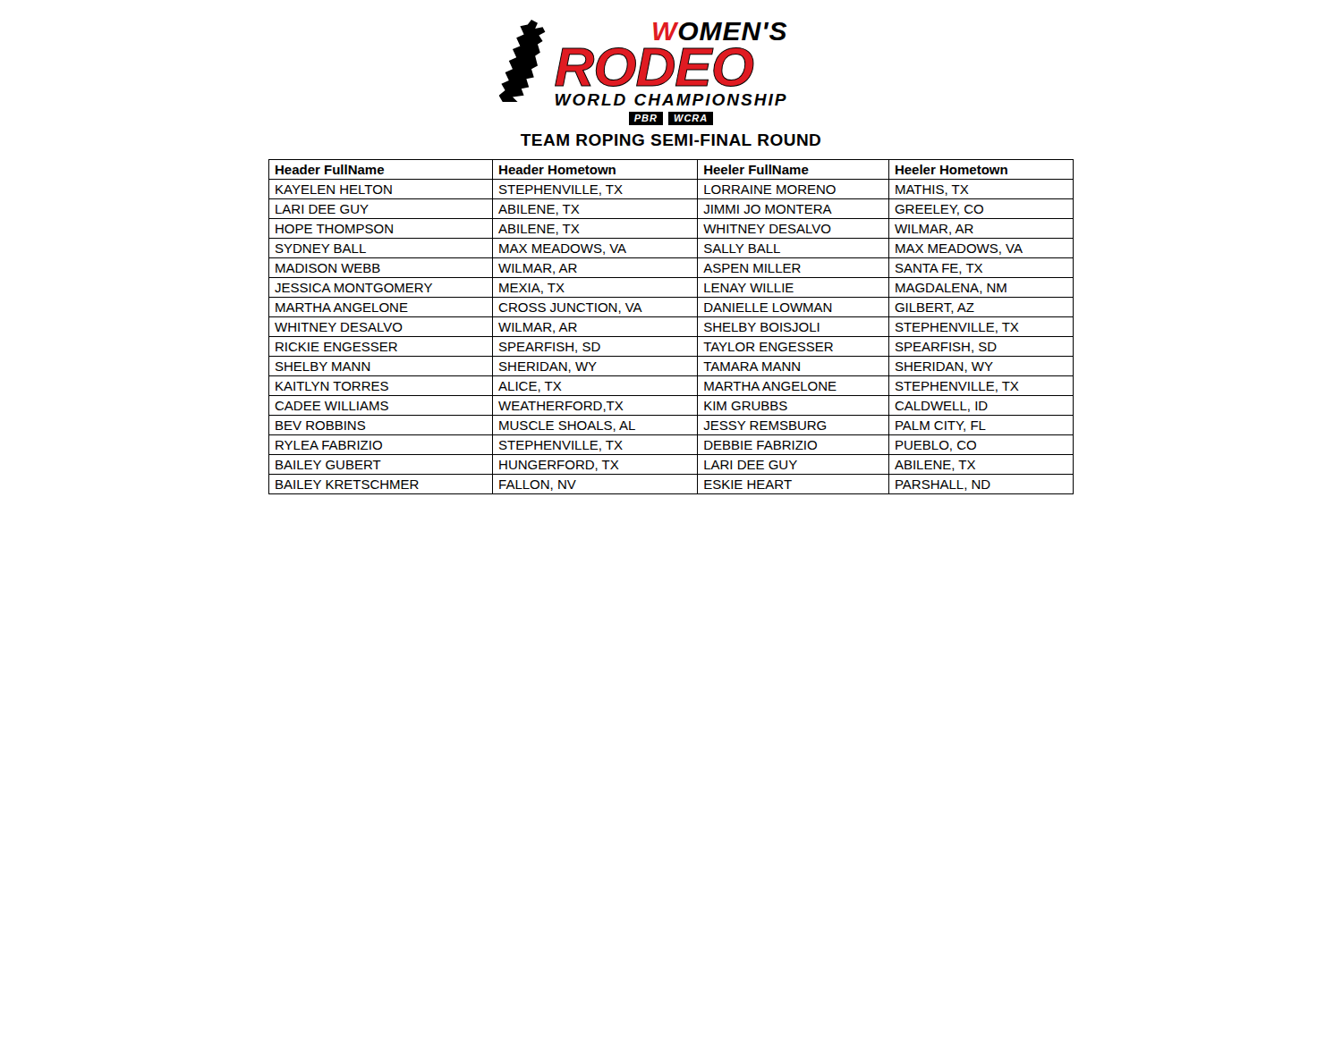WOMEN'S
RODEO
WORLD CHAMPIONSHIP
PBR WCRA
TEAM ROPING SEMI-FINAL ROUND
| Header FullName | Header Hometown | Heeler FullName | Heeler Hometown |
| --- | --- | --- | --- |
| KAYELEN HELTON | STEPHENVILLE, TX | LORRAINE MORENO | MATHIS, TX |
| LARI DEE GUY | ABILENE, TX | JIMMI JO MONTERA | GREELEY, CO |
| HOPE THOMPSON | ABILENE, TX | WHITNEY DESALVO | WILMAR, AR |
| SYDNEY BALL | MAX MEADOWS, VA | SALLY BALL | MAX MEADOWS, VA |
| MADISON WEBB | WILMAR, AR | ASPEN MILLER | SANTA FE, TX |
| JESSICA MONTGOMERY | MEXIA, TX | LENAY WILLIE | MAGDALENA, NM |
| MARTHA ANGELONE | CROSS JUNCTION, VA | DANIELLE LOWMAN | GILBERT, AZ |
| WHITNEY DESALVO | WILMAR, AR | SHELBY BOISJOLI | STEPHENVILLE, TX |
| RICKIE ENGESSER | SPEARFISH, SD | TAYLOR ENGESSER | SPEARFISH, SD |
| SHELBY MANN | SHERIDAN, WY | TAMARA MANN | SHERIDAN, WY |
| KAITLYN TORRES | ALICE, TX | MARTHA ANGELONE | STEPHENVILLE, TX |
| CADEE WILLIAMS | WEATHERFORD,TX | KIM GRUBBS | CALDWELL, ID |
| BEV ROBBINS | MUSCLE SHOALS, AL | JESSY REMSBURG | PALM CITY, FL |
| RYLEA FABRIZIO | STEPHENVILLE, TX | DEBBIE FABRIZIO | PUEBLO, CO |
| BAILEY GUBERT | HUNGERFORD, TX | LARI DEE GUY | ABILENE, TX |
| BAILEY KRETSCHMER | FALLON, NV | ESKIE HEART | PARSHALL, ND |